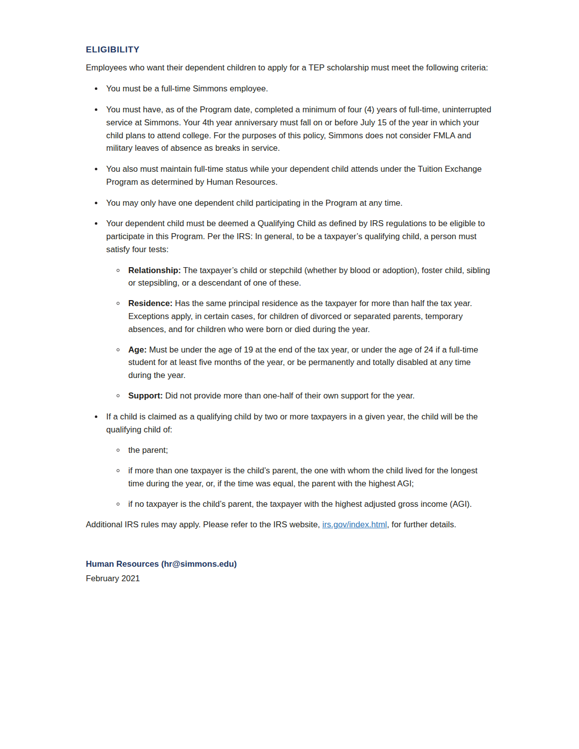Eligibility
Employees who want their dependent children to apply for a TEP scholarship must meet the following criteria:
You must be a full-time Simmons employee.
You must have, as of the Program date, completed a minimum of four (4) years of full-time, uninterrupted service at Simmons. Your 4th year anniversary must fall on or before July 15 of the year in which your child plans to attend college. For the purposes of this policy, Simmons does not consider FMLA and military leaves of absence as breaks in service.
You also must maintain full-time status while your dependent child attends under the Tuition Exchange Program as determined by Human Resources.
You may only have one dependent child participating in the Program at any time.
Your dependent child must be deemed a Qualifying Child as defined by IRS regulations to be eligible to participate in this Program. Per the IRS: In general, to be a taxpayer’s qualifying child, a person must satisfy four tests:
Relationship: The taxpayer’s child or stepchild (whether by blood or adoption), foster child, sibling or stepsibling, or a descendant of one of these.
Residence: Has the same principal residence as the taxpayer for more than half the tax year. Exceptions apply, in certain cases, for children of divorced or separated parents, temporary absences, and for children who were born or died during the year.
Age: Must be under the age of 19 at the end of the tax year, or under the age of 24 if a full-time student for at least five months of the year, or be permanently and totally disabled at any time during the year.
Support: Did not provide more than one-half of their own support for the year.
If a child is claimed as a qualifying child by two or more taxpayers in a given year, the child will be the qualifying child of:
the parent;
if more than one taxpayer is the child’s parent, the one with whom the child lived for the longest time during the year, or, if the time was equal, the parent with the highest AGI;
if no taxpayer is the child’s parent, the taxpayer with the highest adjusted gross income (AGI).
Additional IRS rules may apply. Please refer to the IRS website, irs.gov/index.html, for further details.
Human Resources (hr@simmons.edu)
February 2021